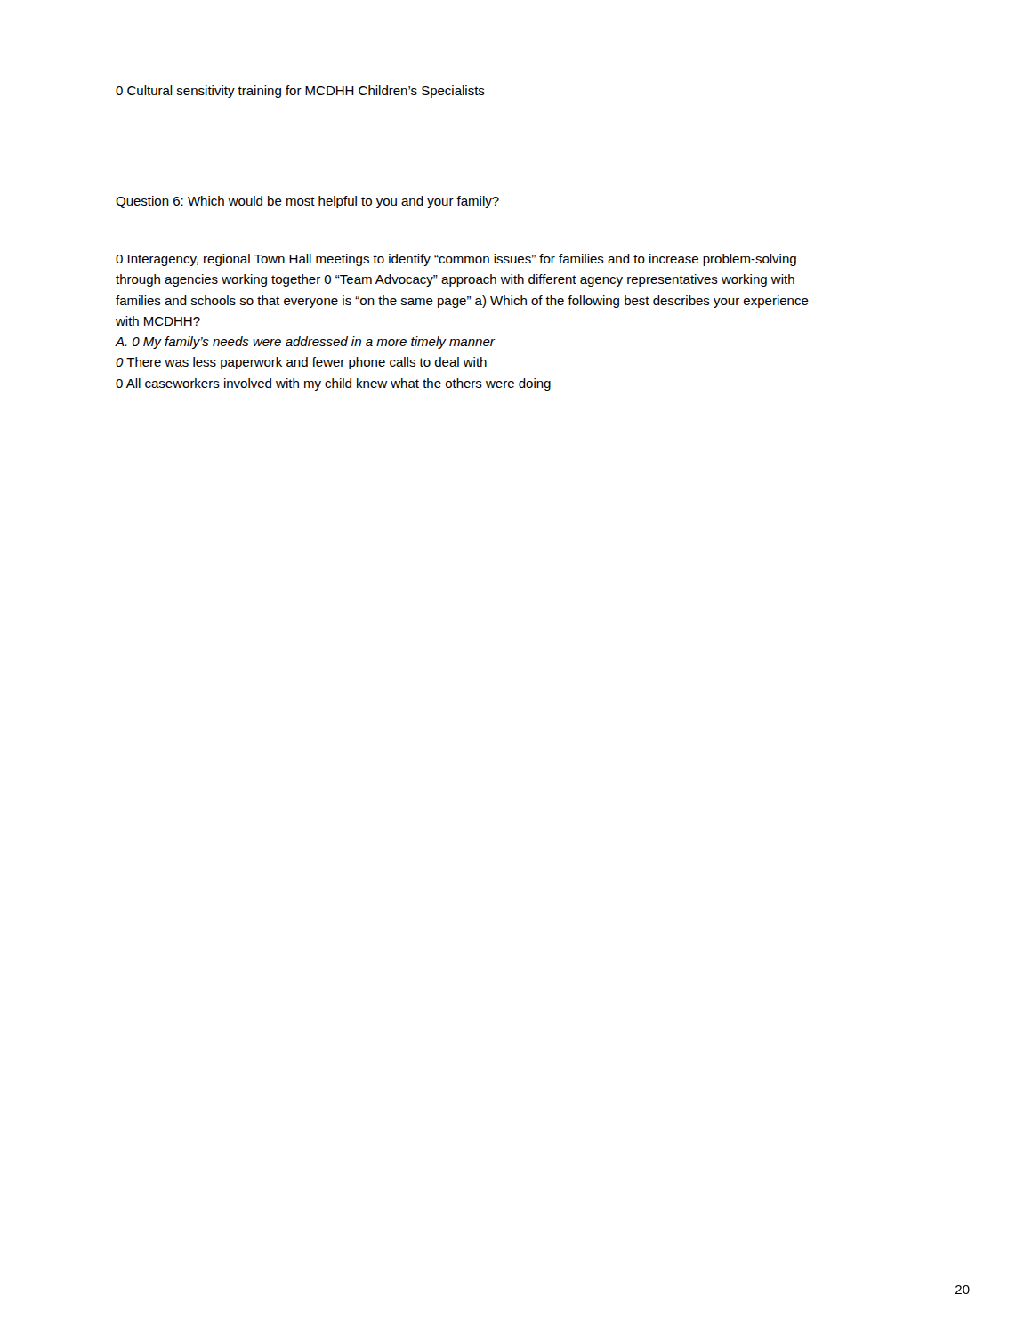0 Cultural sensitivity training for MCDHH Children’s Specialists
Question 6: Which would be most helpful to you and your family?
0 Interagency, regional Town Hall meetings to identify “common issues” for families and to increase problem-solving through agencies working together 0 “Team Advocacy” approach with different agency representatives working with families and schools so that everyone is “on the same page” a) Which of the following best describes your experience with MCDHH?
A. 0 My family’s needs were addressed in a more timely manner
0 There was less paperwork and fewer phone calls to deal with
0 All caseworkers involved with my child knew what the others were doing
20